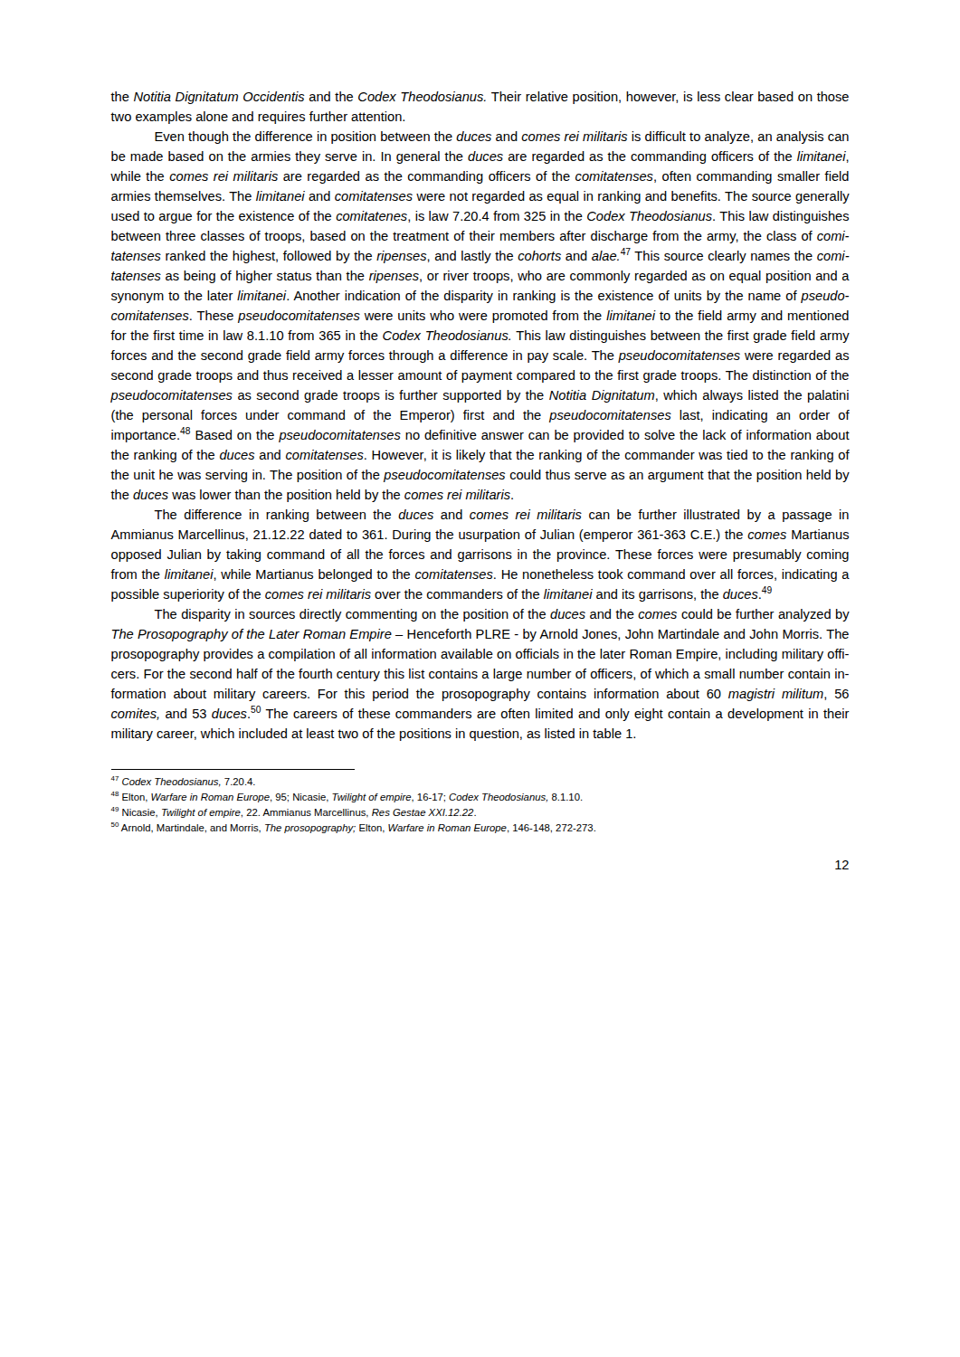the Notitia Dignitatum Occidentis and the Codex Theodosianus. Their relative position, however, is less clear based on those two examples alone and requires further attention.
Even though the difference in position between the duces and comes rei militaris is difficult to analyze, an analysis can be made based on the armies they serve in. In general the duces are regarded as the commanding officers of the limitanei, while the comes rei militaris are regarded as the commanding officers of the comitatenses, often commanding smaller field armies themselves. The limitanei and comitatenses were not regarded as equal in ranking and benefits. The source generally used to argue for the existence of the comitatenes, is law 7.20.4 from 325 in the Codex Theodosianus. This law distinguishes between three classes of troops, based on the treatment of their members after discharge from the army, the class of comitatenses ranked the highest, followed by the ripenses, and lastly the cohorts and alae.47 This source clearly names the comitatenses as being of higher status than the ripenses, or river troops, who are commonly regarded as on equal position and a synonym to the later limitanei. Another indication of the disparity in ranking is the existence of units by the name of pseudocomitatenses. These pseudocomitatenses were units who were promoted from the limitanei to the field army and mentioned for the first time in law 8.1.10 from 365 in the Codex Theodosianus. This law distinguishes between the first grade field army forces and the second grade field army forces through a difference in pay scale. The pseudocomitatenses were regarded as second grade troops and thus received a lesser amount of payment compared to the first grade troops. The distinction of the pseudocomitatenses as second grade troops is further supported by the Notitia Dignitatum, which always listed the palatini (the personal forces under command of the Emperor) first and the pseudocomitatenses last, indicating an order of importance.48 Based on the pseudocomitatenses no definitive answer can be provided to solve the lack of information about the ranking of the duces and comitatenses. However, it is likely that the ranking of the commander was tied to the ranking of the unit he was serving in. The position of the pseudocomitatenses could thus serve as an argument that the position held by the duces was lower than the position held by the comes rei militaris.
The difference in ranking between the duces and comes rei militaris can be further illustrated by a passage in Ammianus Marcellinus, 21.12.22 dated to 361. During the usurpation of Julian (emperor 361-363 C.E.) the comes Martianus opposed Julian by taking command of all the forces and garrisons in the province. These forces were presumably coming from the limitanei, while Martianus belonged to the comitatenses. He nonetheless took command over all forces, indicating a possible superiority of the comes rei militaris over the commanders of the limitanei and its garrisons, the duces.49
The disparity in sources directly commenting on the position of the duces and the comes could be further analyzed by The Prosopography of the Later Roman Empire – Henceforth PLRE - by Arnold Jones, John Martindale and John Morris. The prosopography provides a compilation of all information available on officials in the later Roman Empire, including military officers. For the second half of the fourth century this list contains a large number of officers, of which a small number contain information about military careers. For this period the prosopography contains information about 60 magistri militum, 56 comites, and 53 duces.50 The careers of these commanders are often limited and only eight contain a development in their military career, which included at least two of the positions in question, as listed in table 1.
47 Codex Theodosianus, 7.20.4.
48 Elton, Warfare in Roman Europe, 95; Nicasie, Twilight of empire, 16-17; Codex Theodosianus, 8.1.10.
49 Nicasie, Twilight of empire, 22. Ammianus Marcellinus, Res Gestae XXI.12.22.
50 Arnold, Martindale, and Morris, The prosopography; Elton, Warfare in Roman Europe, 146-148, 272-273.
12